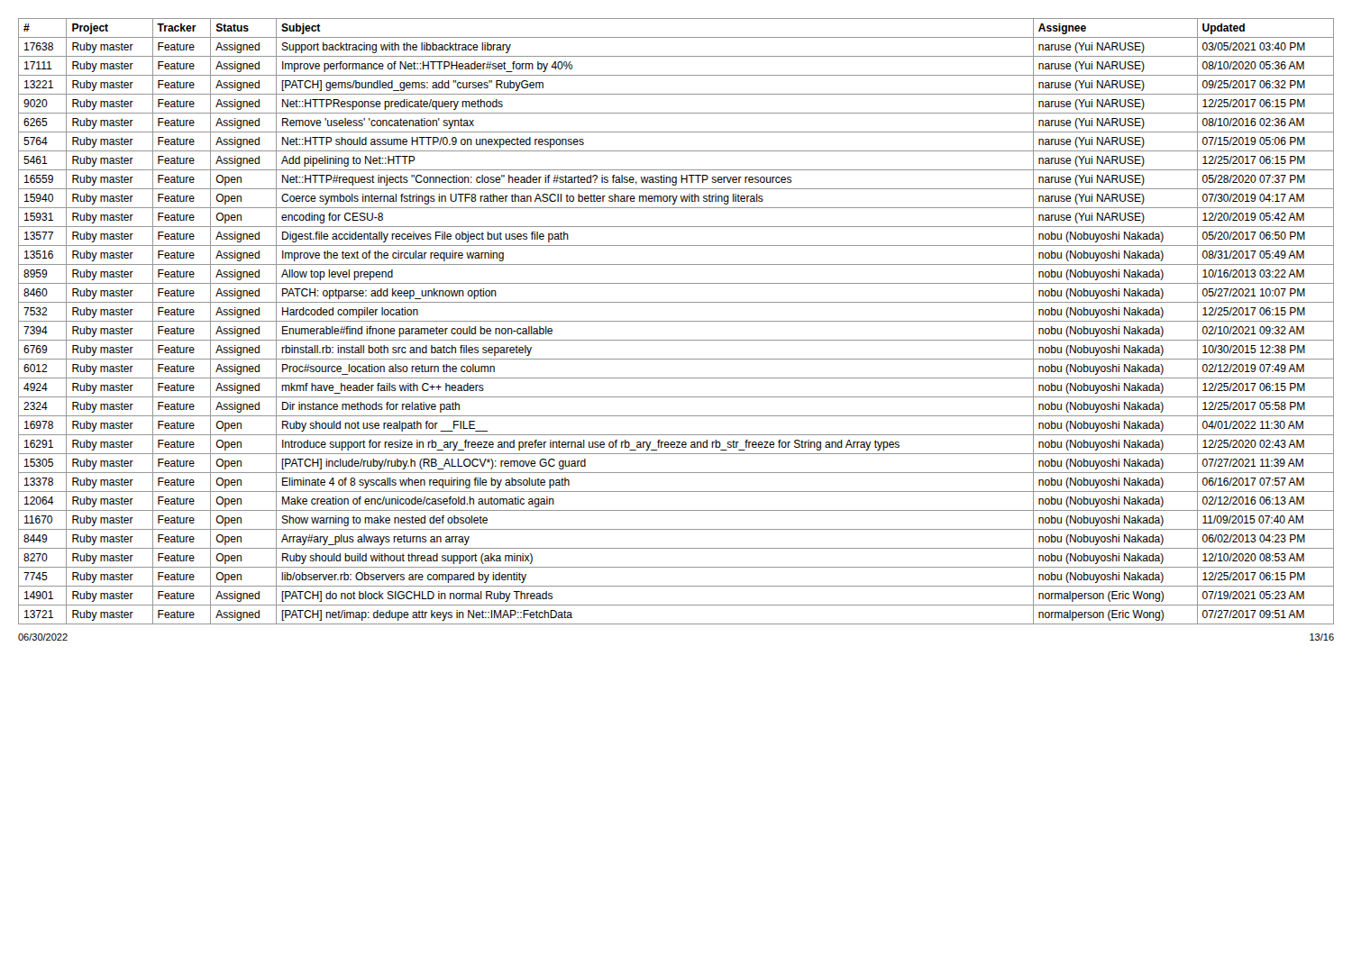| # | Project | Tracker | Status | Subject | Assignee | Updated |
| --- | --- | --- | --- | --- | --- | --- |
| 17638 | Ruby master | Feature | Assigned | Support backtracing with the libbacktrace library | naruse (Yui NARUSE) | 03/05/2021 03:40 PM |
| 17111 | Ruby master | Feature | Assigned | Improve performance of Net::HTTPHeader#set_form by 40% | naruse (Yui NARUSE) | 08/10/2020 05:36 AM |
| 13221 | Ruby master | Feature | Assigned | [PATCH] gems/bundled_gems: add "curses" RubyGem | naruse (Yui NARUSE) | 09/25/2017 06:32 PM |
| 9020 | Ruby master | Feature | Assigned | Net::HTTPResponse predicate/query methods | naruse (Yui NARUSE) | 12/25/2017 06:15 PM |
| 6265 | Ruby master | Feature | Assigned | Remove 'useless' 'concatenation' syntax | naruse (Yui NARUSE) | 08/10/2016 02:36 AM |
| 5764 | Ruby master | Feature | Assigned | Net::HTTP should assume HTTP/0.9 on unexpected responses | naruse (Yui NARUSE) | 07/15/2019 05:06 PM |
| 5461 | Ruby master | Feature | Assigned | Add pipelining to Net::HTTP | naruse (Yui NARUSE) | 12/25/2017 06:15 PM |
| 16559 | Ruby master | Feature | Open | Net::HTTP#request injects "Connection: close" header if #started? is false, wasting HTTP server resources | naruse (Yui NARUSE) | 05/28/2020 07:37 PM |
| 15940 | Ruby master | Feature | Open | Coerce symbols internal fstrings in UTF8 rather than ASCII to better share memory with string literals | naruse (Yui NARUSE) | 07/30/2019 04:17 AM |
| 15931 | Ruby master | Feature | Open | encoding for CESU-8 | naruse (Yui NARUSE) | 12/20/2019 05:42 AM |
| 13577 | Ruby master | Feature | Assigned | Digest.file accidentally receives File object but uses file path | nobu (Nobuyoshi Nakada) | 05/20/2017 06:50 PM |
| 13516 | Ruby master | Feature | Assigned | Improve the text of the circular require warning | nobu (Nobuyoshi Nakada) | 08/31/2017 05:49 AM |
| 8959 | Ruby master | Feature | Assigned | Allow top level prepend | nobu (Nobuyoshi Nakada) | 10/16/2013 03:22 AM |
| 8460 | Ruby master | Feature | Assigned | PATCH: optparse: add keep_unknown option | nobu (Nobuyoshi Nakada) | 05/27/2021 10:07 PM |
| 7532 | Ruby master | Feature | Assigned | Hardcoded compiler location | nobu (Nobuyoshi Nakada) | 12/25/2017 06:15 PM |
| 7394 | Ruby master | Feature | Assigned | Enumerable#find ifnone parameter could be non-callable | nobu (Nobuyoshi Nakada) | 02/10/2021 09:32 AM |
| 6769 | Ruby master | Feature | Assigned | rbinstall.rb: install both src and batch files separetely | nobu (Nobuyoshi Nakada) | 10/30/2015 12:38 PM |
| 6012 | Ruby master | Feature | Assigned | Proc#source_location also return the column | nobu (Nobuyoshi Nakada) | 02/12/2019 07:49 AM |
| 4924 | Ruby master | Feature | Assigned | mkmf have_header fails with C++ headers | nobu (Nobuyoshi Nakada) | 12/25/2017 06:15 PM |
| 2324 | Ruby master | Feature | Assigned | Dir instance methods for relative path | nobu (Nobuyoshi Nakada) | 12/25/2017 05:58 PM |
| 16978 | Ruby master | Feature | Open | Ruby should not use realpath for __FILE__ | nobu (Nobuyoshi Nakada) | 04/01/2022 11:30 AM |
| 16291 | Ruby master | Feature | Open | Introduce support for resize in rb_ary_freeze and prefer internal use of rb_ary_freeze and rb_str_freeze for String and Array types | nobu (Nobuyoshi Nakada) | 12/25/2020 02:43 AM |
| 15305 | Ruby master | Feature | Open | [PATCH] include/ruby/ruby.h (RB_ALLOCV*): remove GC guard | nobu (Nobuyoshi Nakada) | 07/27/2021 11:39 AM |
| 13378 | Ruby master | Feature | Open | Eliminate 4 of 8 syscalls when requiring file by absolute path | nobu (Nobuyoshi Nakada) | 06/16/2017 07:57 AM |
| 12064 | Ruby master | Feature | Open | Make creation of enc/unicode/casefold.h automatic again | nobu (Nobuyoshi Nakada) | 02/12/2016 06:13 AM |
| 11670 | Ruby master | Feature | Open | Show warning to make nested def obsolete | nobu (Nobuyoshi Nakada) | 11/09/2015 07:40 AM |
| 8449 | Ruby master | Feature | Open | Array#ary_plus always returns an array | nobu (Nobuyoshi Nakada) | 06/02/2013 04:23 PM |
| 8270 | Ruby master | Feature | Open | Ruby should build without thread support (aka minix) | nobu (Nobuyoshi Nakada) | 12/10/2020 08:53 AM |
| 7745 | Ruby master | Feature | Open | lib/observer.rb: Observers are compared by identity | nobu (Nobuyoshi Nakada) | 12/25/2017 06:15 PM |
| 14901 | Ruby master | Feature | Assigned | [PATCH] do not block SIGCHLD in normal Ruby Threads | normalperson (Eric Wong) | 07/19/2021 05:23 AM |
| 13721 | Ruby master | Feature | Assigned | [PATCH] net/imap: dedupe attr keys in Net::IMAP::FetchData | normalperson (Eric Wong) | 07/27/2017 09:51 AM |
06/30/2022 13/16